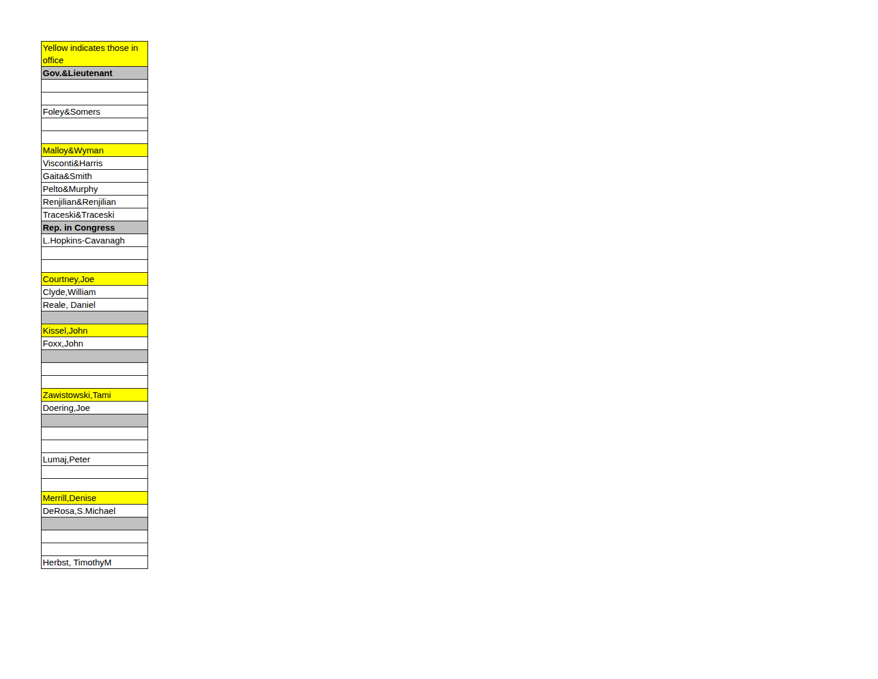| Yellow indicates those in office |
| Gov.&Lieutenant |
| Foley&Somers |
| Malloy&Wyman |
| Visconti&Harris |
| Gaita&Smith |
| Pelto&Murphy |
| Renjilian&Renjilian |
| Traceski&Traceski |
| Rep. in Congress |
| L.Hopkins-Cavanagh |
| Courtney,Joe |
| Clyde,William |
| Reale, Daniel |
| Kissel,John |
| Foxx,John |
| Zawistowski,Tami |
| Doering,Joe |
| Lumaj,Peter |
| Merrill,Denise |
| DeRosa,S.Michael |
| Herbst, TimothyM |